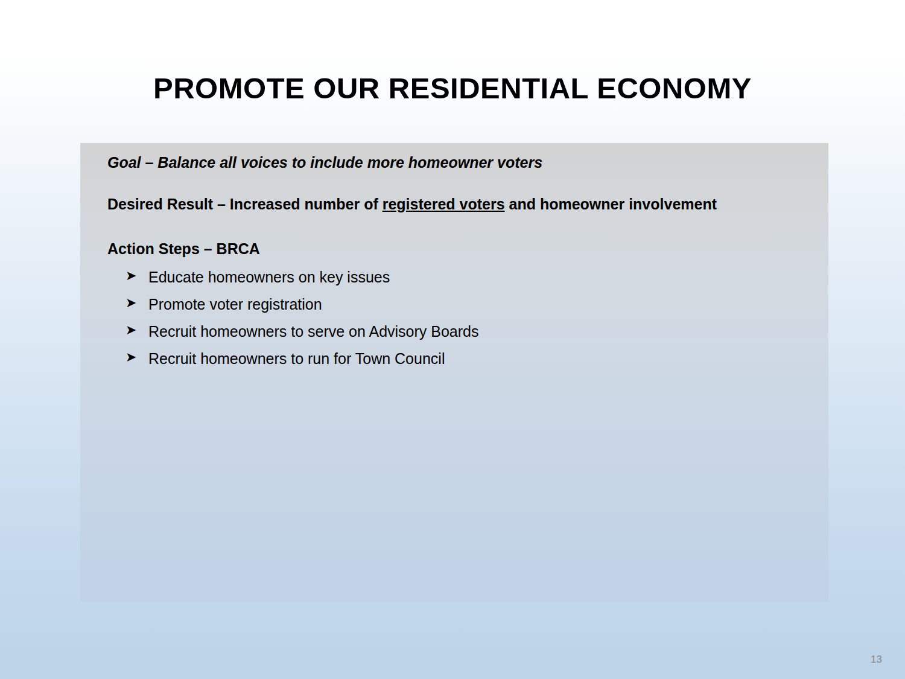PROMOTE OUR RESIDENTIAL ECONOMY
Goal – Balance all voices to include more homeowner voters
Desired Result – Increased number of registered voters and homeowner involvement
Action Steps – BRCA
Educate homeowners on key issues
Promote voter registration
Recruit homeowners to serve on Advisory Boards
Recruit homeowners to run for Town Council
13